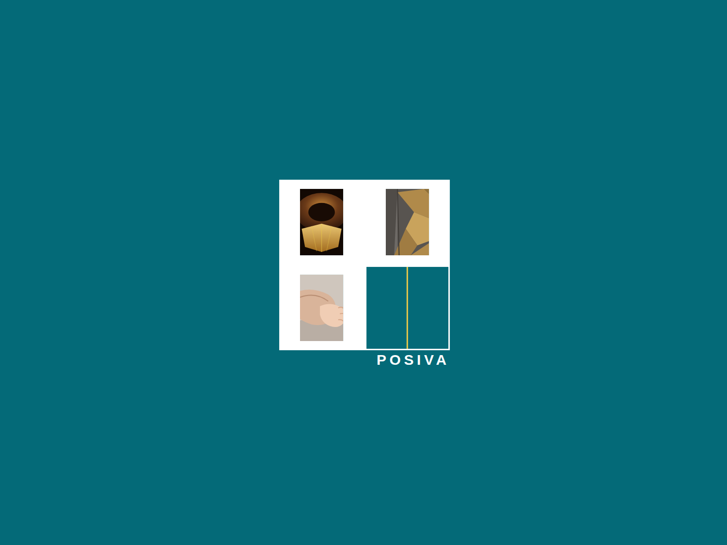Posiva